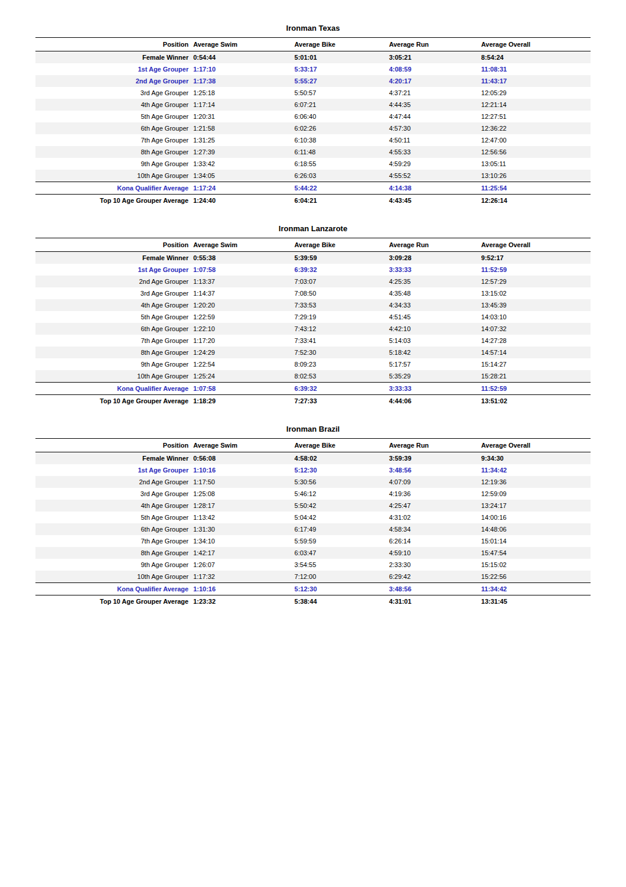Ironman Texas
| Position | Average Swim | Average Bike | Average Run | Average Overall |
| --- | --- | --- | --- | --- |
| Female Winner | 0:54:44 | 5:01:01 | 3:05:21 | 8:54:24 |
| 1st Age Grouper | 1:17:10 | 5:33:17 | 4:08:59 | 11:08:31 |
| 2nd Age Grouper | 1:17:38 | 5:55:27 | 4:20:17 | 11:43:17 |
| 3rd Age Grouper | 1:25:18 | 5:50:57 | 4:37:21 | 12:05:29 |
| 4th Age Grouper | 1:17:14 | 6:07:21 | 4:44:35 | 12:21:14 |
| 5th Age Grouper | 1:20:31 | 6:06:40 | 4:47:44 | 12:27:51 |
| 6th Age Grouper | 1:21:58 | 6:02:26 | 4:57:30 | 12:36:22 |
| 7th Age Grouper | 1:31:25 | 6:10:38 | 4:50:11 | 12:47:00 |
| 8th Age Grouper | 1:27:39 | 6:11:48 | 4:55:33 | 12:56:56 |
| 9th Age Grouper | 1:33:42 | 6:18:55 | 4:59:29 | 13:05:11 |
| 10th Age Grouper | 1:34:05 | 6:26:03 | 4:55:52 | 13:10:26 |
| Kona Qualifier Average | 1:17:24 | 5:44:22 | 4:14:38 | 11:25:54 |
| Top 10 Age Grouper Average | 1:24:40 | 6:04:21 | 4:43:45 | 12:26:14 |
Ironman Lanzarote
| Position | Average Swim | Average Bike | Average Run | Average Overall |
| --- | --- | --- | --- | --- |
| Female Winner | 0:55:38 | 5:39:59 | 3:09:28 | 9:52:17 |
| 1st Age Grouper | 1:07:58 | 6:39:32 | 3:33:33 | 11:52:59 |
| 2nd Age Grouper | 1:13:37 | 7:03:07 | 4:25:35 | 12:57:29 |
| 3rd Age Grouper | 1:14:37 | 7:08:50 | 4:35:48 | 13:15:02 |
| 4th Age Grouper | 1:20:20 | 7:33:53 | 4:34:33 | 13:45:39 |
| 5th Age Grouper | 1:22:59 | 7:29:19 | 4:51:45 | 14:03:10 |
| 6th Age Grouper | 1:22:10 | 7:43:12 | 4:42:10 | 14:07:32 |
| 7th Age Grouper | 1:17:20 | 7:33:41 | 5:14:03 | 14:27:28 |
| 8th Age Grouper | 1:24:29 | 7:52:30 | 5:18:42 | 14:57:14 |
| 9th Age Grouper | 1:22:54 | 8:09:23 | 5:17:57 | 15:14:27 |
| 10th Age Grouper | 1:25:24 | 8:02:53 | 5:35:29 | 15:28:21 |
| Kona Qualifier Average | 1:07:58 | 6:39:32 | 3:33:33 | 11:52:59 |
| Top 10 Age Grouper Average | 1:18:29 | 7:27:33 | 4:44:06 | 13:51:02 |
Ironman Brazil
| Position | Average Swim | Average Bike | Average Run | Average Overall |
| --- | --- | --- | --- | --- |
| Female Winner | 0:56:08 | 4:58:02 | 3:59:39 | 9:34:30 |
| 1st Age Grouper | 1:10:16 | 5:12:30 | 3:48:56 | 11:34:42 |
| 2nd Age Grouper | 1:17:50 | 5:30:56 | 4:07:09 | 12:19:36 |
| 3rd Age Grouper | 1:25:08 | 5:46:12 | 4:19:36 | 12:59:09 |
| 4th Age Grouper | 1:28:17 | 5:50:42 | 4:25:47 | 13:24:17 |
| 5th Age Grouper | 1:13:42 | 5:04:42 | 4:31:02 | 14:00:16 |
| 6th Age Grouper | 1:31:30 | 6:17:49 | 4:58:34 | 14:48:06 |
| 7th Age Grouper | 1:34:10 | 5:59:59 | 6:26:14 | 15:01:14 |
| 8th Age Grouper | 1:42:17 | 6:03:47 | 4:59:10 | 15:47:54 |
| 9th Age Grouper | 1:26:07 | 3:54:55 | 2:33:30 | 15:15:02 |
| 10th Age Grouper | 1:17:32 | 7:12:00 | 6:29:42 | 15:22:56 |
| Kona Qualifier Average | 1:10:16 | 5:12:30 | 3:48:56 | 11:34:42 |
| Top 10 Age Grouper Average | 1:23:32 | 5:38:44 | 4:31:01 | 13:31:45 |